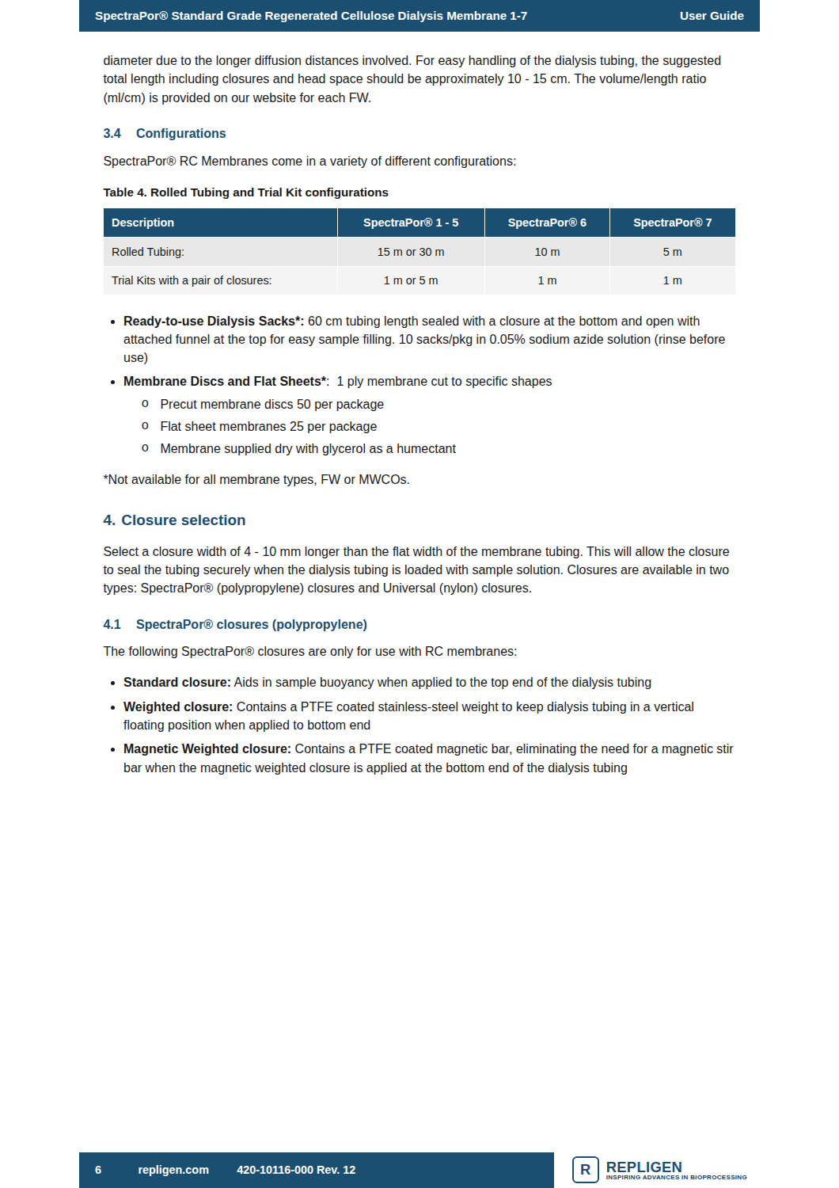SpectraPor® Standard Grade Regenerated Cellulose Dialysis Membrane 1-7
User Guide
diameter due to the longer diffusion distances involved. For easy handling of the dialysis tubing, the suggested total length including closures and head space should be approximately 10 - 15 cm. The volume/length ratio (ml/cm) is provided on our website for each FW.
3.4 Configurations
SpectraPor® RC Membranes come in a variety of different configurations:
Table 4. Rolled Tubing and Trial Kit configurations
| Description | SpectraPor® 1 - 5 | SpectraPor® 6 | SpectraPor® 7 |
| --- | --- | --- | --- |
| Rolled Tubing: | 15 m or 30 m | 10 m | 5 m |
| Trial Kits with a pair of closures: | 1 m or 5 m | 1 m | 1 m |
Ready-to-use Dialysis Sacks*: 60 cm tubing length sealed with a closure at the bottom and open with attached funnel at the top for easy sample filling. 10 sacks/pkg in 0.05% sodium azide solution (rinse before use)
Membrane Discs and Flat Sheets*: 1 ply membrane cut to specific shapes
Precut membrane discs 50 per package
Flat sheet membranes 25 per package
Membrane supplied dry with glycerol as a humectant
*Not available for all membrane types, FW or MWCOs.
4. Closure selection
Select a closure width of 4 - 10 mm longer than the flat width of the membrane tubing. This will allow the closure to seal the tubing securely when the dialysis tubing is loaded with sample solution. Closures are available in two types: SpectraPor® (polypropylene) closures and Universal (nylon) closures.
4.1 SpectraPor® closures (polypropylene)
The following SpectraPor® closures are only for use with RC membranes:
Standard closure: Aids in sample buoyancy when applied to the top end of the dialysis tubing
Weighted closure: Contains a PTFE coated stainless-steel weight to keep dialysis tubing in a vertical floating position when applied to bottom end
Magnetic Weighted closure: Contains a PTFE coated magnetic bar, eliminating the need for a magnetic stir bar when the magnetic weighted closure is applied at the bottom end of the dialysis tubing
6 repligen.com 420-10116-000 Rev. 12
R REPLIGEN INSPIRING ADVANCES IN BIOPROCESSING